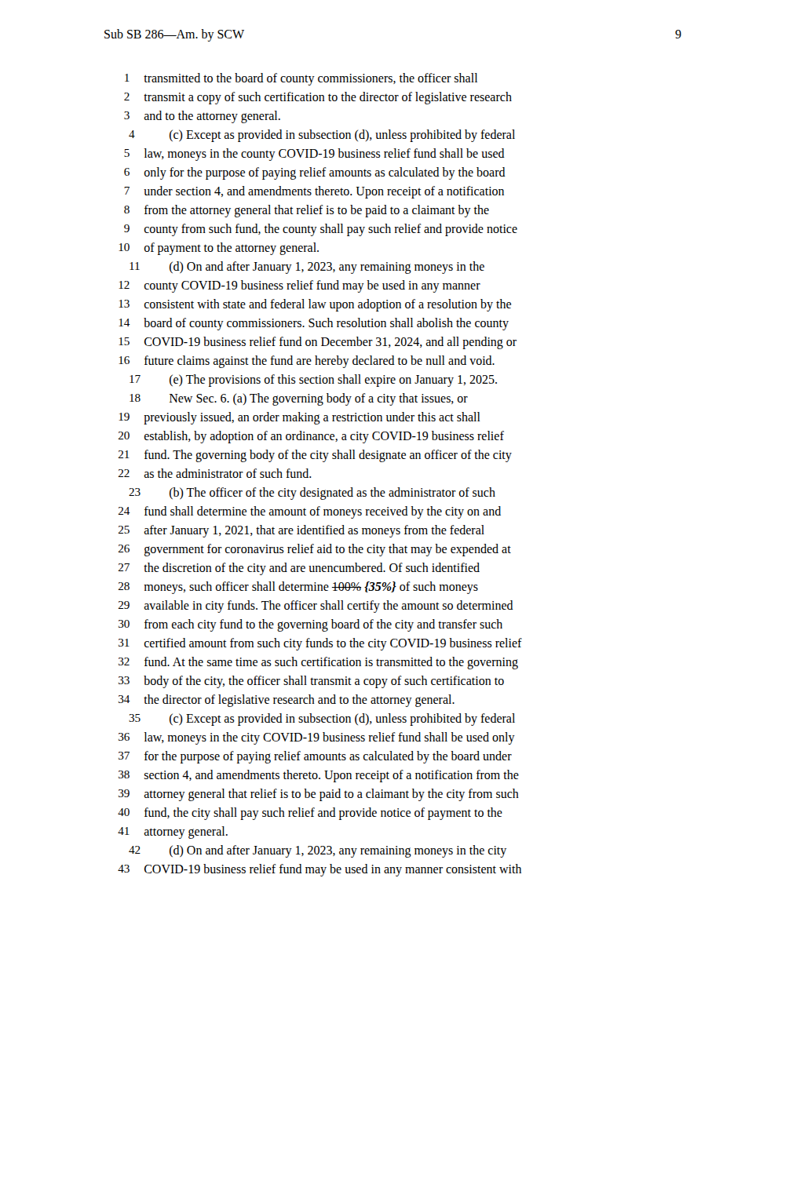Sub SB 286—Am. by SCW 9
transmitted to the board of county commissioners, the officer shall
transmit a copy of such certification to the director of legislative research
and to the attorney general.
(c) Except as provided in subsection (d), unless prohibited by federal
law, moneys in the county COVID-19 business relief fund shall be used
only for the purpose of paying relief amounts as calculated by the board
under section 4, and amendments thereto. Upon receipt of a notification
from the attorney general that relief is to be paid to a claimant by the
county from such fund, the county shall pay such relief and provide notice
of payment to the attorney general.
(d) On and after January 1, 2023, any remaining moneys in the
county COVID-19 business relief fund may be used in any manner
consistent with state and federal law upon adoption of a resolution by the
board of county commissioners. Such resolution shall abolish the county
COVID-19 business relief fund on December 31, 2024, and all pending or
future claims against the fund are hereby declared to be null and void.
(e) The provisions of this section shall expire on January 1, 2025.
New Sec. 6. (a) The governing body of a city that issues, or
previously issued, an order making a restriction under this act shall
establish, by adoption of an ordinance, a city COVID-19 business relief
fund. The governing body of the city shall designate an officer of the city
as the administrator of such fund.
(b) The officer of the city designated as the administrator of such
fund shall determine the amount of moneys received by the city on and
after January 1, 2021, that are identified as moneys from the federal
government for coronavirus relief aid to the city that may be expended at
the discretion of the city and are unencumbered. Of such identified
moneys, such officer shall determine 100% {35%} of such moneys
available in city funds. The officer shall certify the amount so determined
from each city fund to the governing board of the city and transfer such
certified amount from such city funds to the city COVID-19 business relief
fund. At the same time as such certification is transmitted to the governing
body of the city, the officer shall transmit a copy of such certification to
the director of legislative research and to the attorney general.
(c) Except as provided in subsection (d), unless prohibited by federal
law, moneys in the city COVID-19 business relief fund shall be used only
for the purpose of paying relief amounts as calculated by the board under
section 4, and amendments thereto. Upon receipt of a notification from the
attorney general that relief is to be paid to a claimant by the city from such
fund, the city shall pay such relief and provide notice of payment to the
attorney general.
(d) On and after January 1, 2023, any remaining moneys in the city
COVID-19 business relief fund may be used in any manner consistent with